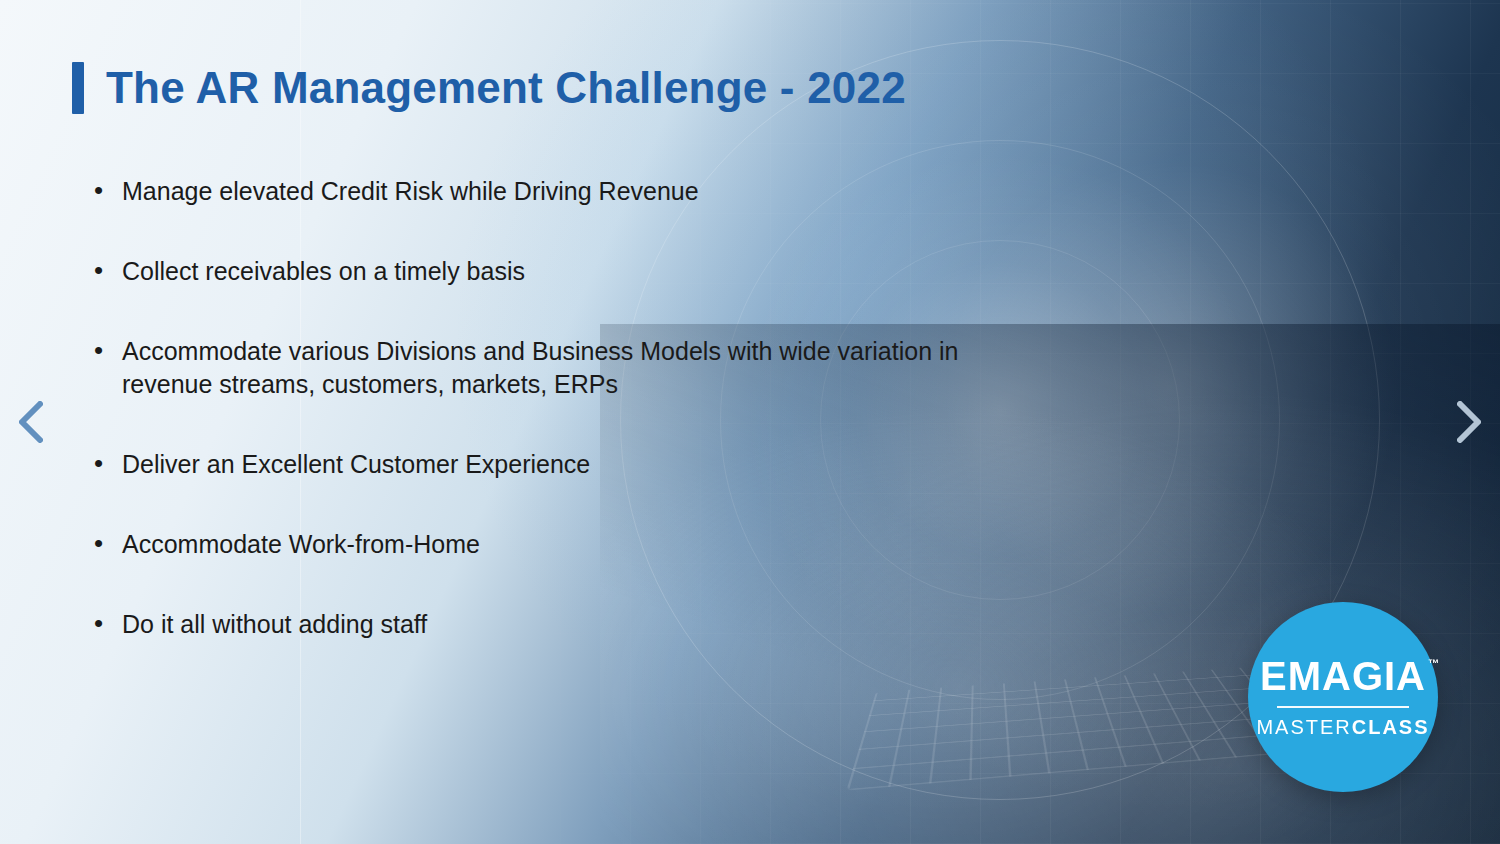The AR Management Challenge - 2022
Manage elevated Credit Risk while Driving Revenue
Collect receivables on a timely basis
Accommodate various Divisions and Business Models with wide variation in revenue streams, customers, markets, ERPs
Deliver an Excellent Customer Experience
Accommodate Work-from-Home
Do it all without adding staff
EMAGIA™
MASTERCLASS